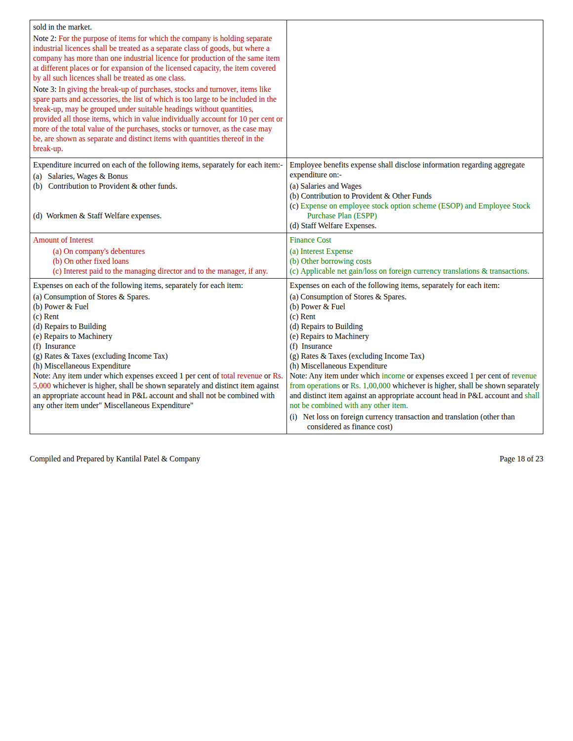| sold in the market. Note 2: For the purpose of items for which the company is holding separate industrial licences shall be treated as a separate class of goods, but where a company has more than one industrial licence for production of the same item at different places or for expansion of the licensed capacity, the item covered by all such licences shall be treated as one class. Note 3: In giving the break-up of purchases, stocks and turnover, items like spare parts and accessories, the list of which is too large to be included in the break-up, may be grouped under suitable headings without quantities, provided all those items, which in value individually account for 10 per cent or more of the total value of the purchases, stocks or turnover, as the case may be, are shown as separate and distinct items with quantities thereof in the break-up. | |
| Expenditure incurred on each of the following items, separately for each item:- (a) Salaries, Wages & Bonus (b) Contribution to Provident & other funds. (d) Workmen & Staff Welfare expenses. | Employee benefits expense shall disclose information regarding aggregate expenditure on:- (a) Salaries and Wages (b) Contribution to Provident & Other Funds (c) Expense on employee stock option scheme (ESOP) and Employee Stock Purchase Plan (ESPP) (d) Staff Welfare Expenses. |
| Amount of Interest (a) On company's debentures (b) On other fixed loans (c) Interest paid to the managing director and to the manager, if any. | Finance Cost (a) Interest Expense (b) Other borrowing costs (c) Applicable net gain/loss on foreign currency translations & transactions. |
| Expenses on each of the following items, separately for each item: (a) Consumption of Stores & Spares. (b) Power & Fuel (c) Rent (d) Repairs to Building (e) Repairs to Machinery (f) Insurance (g) Rates & Taxes (excluding Income Tax) (h) Miscellaneous Expenditure Note: Any item under which expenses exceed 1 per cent of total revenue or Rs. 5,000 whichever is higher, shall be shown separately and distinct item against an appropriate account head in P&L account and shall not be combined with any other item under" Miscellaneous Expenditure" | Expenses on each of the following items, separately for each item: (a) Consumption of Stores & Spares. (b) Power & Fuel (c) Rent (d) Repairs to Building (e) Repairs to Machinery (f) Insurance (g) Rates & Taxes (excluding Income Tax) (h) Miscellaneous Expenditure Note: Any item under which income or expenses exceed 1 per cent of revenue from operations or Rs. 1,00,000 whichever is higher, shall be shown separately and distinct item against an appropriate account head in P&L account and shall not be combined with any other item. (i) Net loss on foreign currency transaction and translation (other than considered as finance cost) |
Compiled and Prepared by Kantilal Patel & Company Page 18 of 23